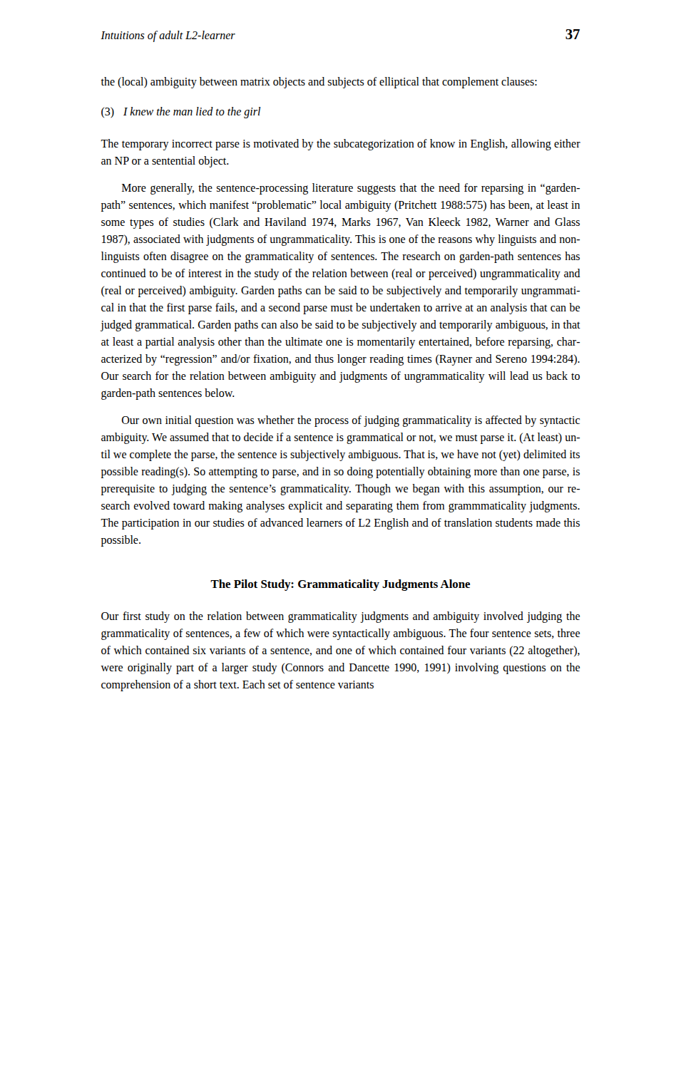Intuitions of adult L2-learner 37
the (local) ambiguity between matrix objects and subjects of elliptical that complement clauses:
(3) I knew the man lied to the girl
The temporary incorrect parse is motivated by the subcategorization of know in English, allowing either an NP or a sentential object.
More generally, the sentence-processing literature suggests that the need for reparsing in “garden-path” sentences, which manifest “problematic” local ambiguity (Pritchett 1988:575) has been, at least in some types of studies (Clark and Haviland 1974, Marks 1967, Van Kleeck 1982, Warner and Glass 1987), associated with judgments of ungrammaticality. This is one of the reasons why linguists and non-linguists often disagree on the grammaticality of sentences. The research on garden-path sentences has continued to be of interest in the study of the relation between (real or perceived) ungrammaticality and (real or perceived) ambiguity. Garden paths can be said to be subjectively and temporarily ungrammatical in that the first parse fails, and a second parse must be undertaken to arrive at an analysis that can be judged grammatical. Garden paths can also be said to be subjectively and temporarily ambiguous, in that at least a partial analysis other than the ultimate one is momentarily entertained, before reparsing, characterized by “regression” and/or fixation, and thus longer reading times (Rayner and Sereno 1994:284). Our search for the relation between ambiguity and judgments of ungrammaticality will lead us back to garden-path sentences below.
Our own initial question was whether the process of judging grammaticality is affected by syntactic ambiguity. We assumed that to decide if a sentence is grammatical or not, we must parse it. (At least) until we complete the parse, the sentence is subjectively ambiguous. That is, we have not (yet) delimited its possible reading(s). So attempting to parse, and in so doing potentially obtaining more than one parse, is prerequisite to judging the sentence’s grammaticality. Though we began with this assumption, our research evolved toward making analyses explicit and separating them from grammmaticality judgments. The participation in our studies of advanced learners of L2 English and of translation students made this possible.
The Pilot Study: Grammaticality Judgments Alone
Our first study on the relation between grammaticality judgments and ambiguity involved judging the grammaticality of sentences, a few of which were syntactically ambiguous. The four sentence sets, three of which contained six variants of a sentence, and one of which contained four variants (22 altogether), were originally part of a larger study (Connors and Dancette 1990, 1991) involving questions on the comprehension of a short text. Each set of sentence variants